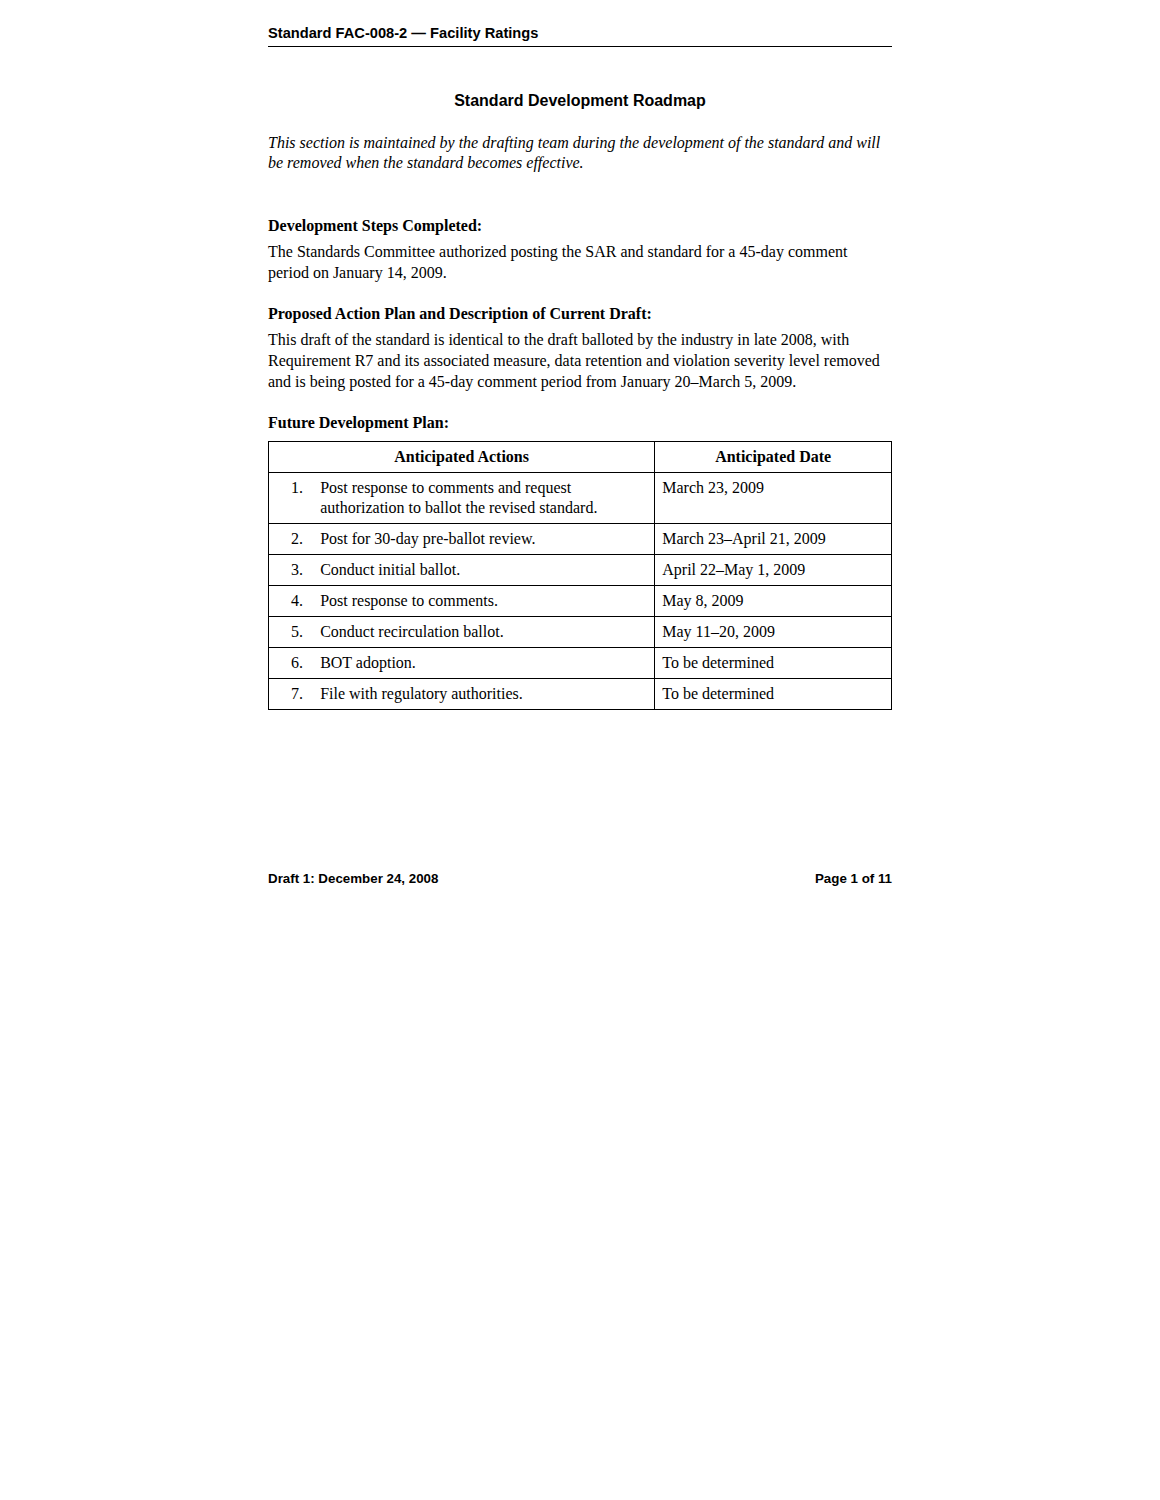Standard FAC-008-2 — Facility Ratings
Standard Development Roadmap
This section is maintained by the drafting team during the development of the standard and will be removed when the standard becomes effective.
Development Steps Completed:
The Standards Committee authorized posting the SAR and standard for a 45-day comment period on January 14, 2009.
Proposed Action Plan and Description of Current Draft:
This draft of the standard is identical to the draft balloted by the industry in late 2008, with Requirement R7 and its associated measure, data retention and violation severity level removed and is being posted for a 45-day comment period from January 20–March 5, 2009.
Future Development Plan:
| Anticipated Actions | Anticipated Date |
| --- | --- |
| 1. Post response to comments and request authorization to ballot the revised standard. | March 23, 2009 |
| 2. Post for 30-day pre-ballot review. | March 23–April 21, 2009 |
| 3. Conduct initial ballot. | April 22–May 1, 2009 |
| 4. Post response to comments. | May 8, 2009 |
| 5. Conduct recirculation ballot. | May 11–20, 2009 |
| 6. BOT adoption. | To be determined |
| 7. File with regulatory authorities. | To be determined |
Draft 1: December 24, 2008 Page 1 of 11